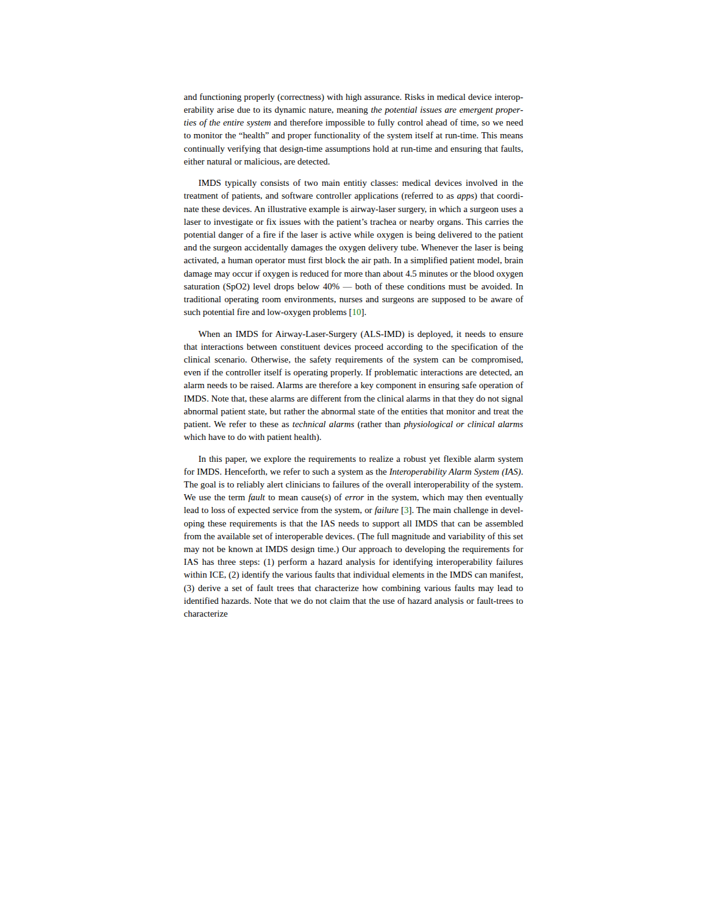and functioning properly (correctness) with high assurance. Risks in medical device interoperability arise due to its dynamic nature, meaning the potential issues are emergent properties of the entire system and therefore impossible to fully control ahead of time, so we need to monitor the “health” and proper functionality of the system itself at run-time. This means continually verifying that design-time assumptions hold at run-time and ensuring that faults, either natural or malicious, are detected.
IMDS typically consists of two main entitiy classes: medical devices involved in the treatment of patients, and software controller applications (referred to as apps) that coordinate these devices. An illustrative example is airway-laser surgery, in which a surgeon uses a laser to investigate or fix issues with the patient’s trachea or nearby organs. This carries the potential danger of a fire if the laser is active while oxygen is being delivered to the patient and the surgeon accidentally damages the oxygen delivery tube. Whenever the laser is being activated, a human operator must first block the air path. In a simplified patient model, brain damage may occur if oxygen is reduced for more than about 4.5 minutes or the blood oxygen saturation (SpO2) level drops below 40% — both of these conditions must be avoided. In traditional operating room environments, nurses and surgeons are supposed to be aware of such potential fire and low-oxygen problems [10].
When an IMDS for Airway-Laser-Surgery (ALS-IMD) is deployed, it needs to ensure that interactions between constituent devices proceed according to the specification of the clinical scenario. Otherwise, the safety requirements of the system can be compromised, even if the controller itself is operating properly. If problematic interactions are detected, an alarm needs to be raised. Alarms are therefore a key component in ensuring safe operation of IMDS. Note that, these alarms are different from the clinical alarms in that they do not signal abnormal patient state, but rather the abnormal state of the entities that monitor and treat the patient. We refer to these as technical alarms (rather than physiological or clinical alarms which have to do with patient health).
In this paper, we explore the requirements to realize a robust yet flexible alarm system for IMDS. Henceforth, we refer to such a system as the Interoperability Alarm System (IAS). The goal is to reliably alert clinicians to failures of the overall interoperability of the system. We use the term fault to mean cause(s) of error in the system, which may then eventually lead to loss of expected service from the system, or failure [3]. The main challenge in developing these requirements is that the IAS needs to support all IMDS that can be assembled from the available set of interoperable devices. (The full magnitude and variability of this set may not be known at IMDS design time.) Our approach to developing the requirements for IAS has three steps: (1) perform a hazard analysis for identifying interoperability failures within ICE, (2) identify the various faults that individual elements in the IMDS can manifest, (3) derive a set of fault trees that characterize how combining various faults may lead to identified hazards. Note that we do not claim that the use of hazard analysis or fault-trees to characterize